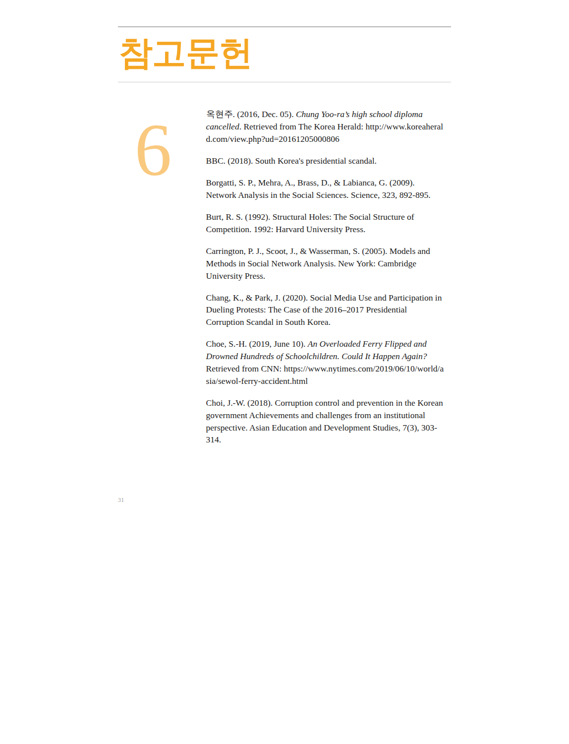참고문헌
6
옥현주. (2016, Dec. 05). Chung Yoo-ra’s high school diploma cancelled. Retrieved from The Korea Herald: http://www.koreaherald.com/view.php?ud=20161205000806
BBC. (2018). South Korea's presidential scandal.
Borgatti, S. P., Mehra, A., Brass, D., & Labianca, G. (2009). Network Analysis in the Social Sciences. Science, 323, 892-895.
Burt, R. S. (1992). Structural Holes: The Social Structure of Competition. 1992: Harvard University Press.
Carrington, P. J., Scoot, J., & Wasserman, S. (2005). Models and Methods in Social Network Analysis. New York: Cambridge University Press.
Chang, K., & Park, J. (2020). Social Media Use and Participation in Dueling Protests: The Case of the 2016–2017 Presidential Corruption Scandal in South Korea.
Choe, S.-H. (2019, June 10). An Overloaded Ferry Flipped and Drowned Hundreds of Schoolchildren. Could It Happen Again? Retrieved from CNN: https://www.nytimes.com/2019/06/10/world/asia/sewol-ferry-accident.html
Choi, J.-W. (2018). Corruption control and prevention in the Korean government Achievements and challenges from an institutional perspective. Asian Education and Development Studies, 7(3), 303-314.
31